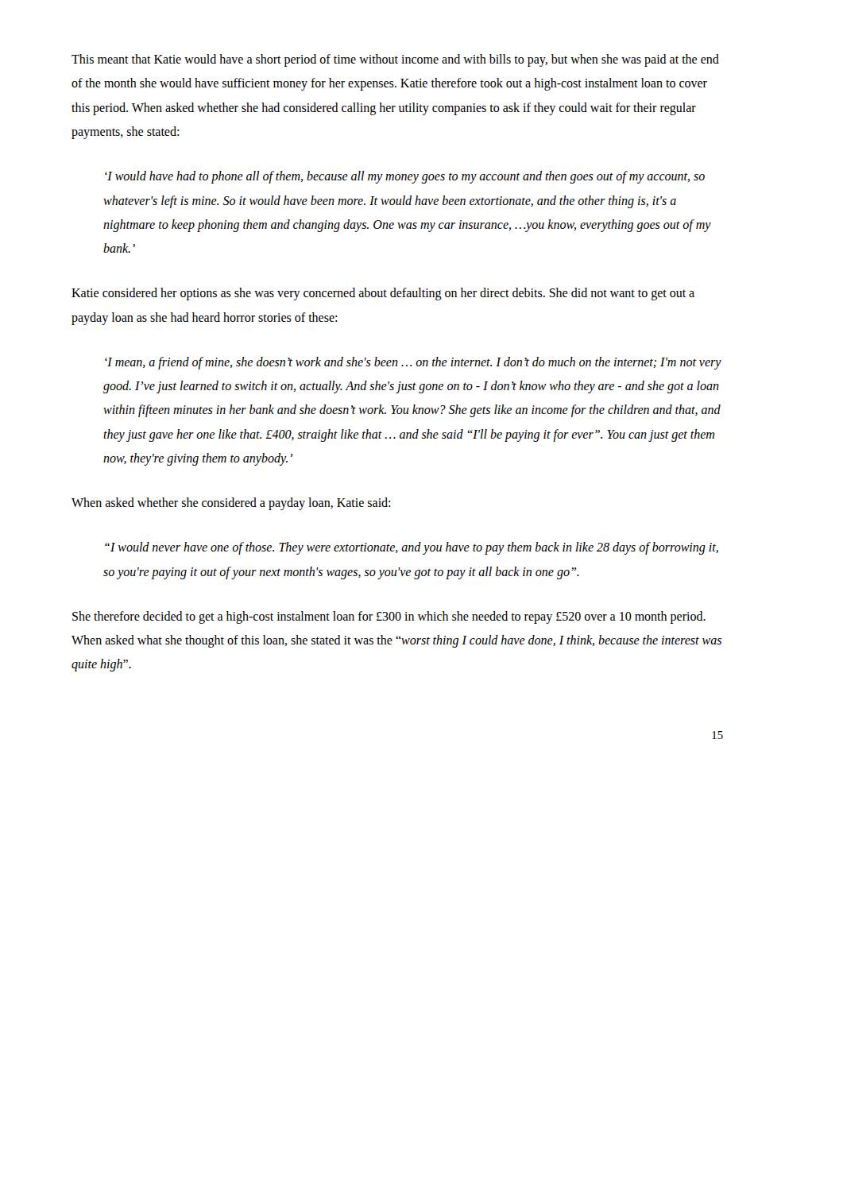This meant that Katie would have a short period of time without income and with bills to pay, but when she was paid at the end of the month she would have sufficient money for her expenses. Katie therefore took out a high-cost instalment loan to cover this period. When asked whether she had considered calling her utility companies to ask if they could wait for their regular payments, she stated:
‘I would have had to phone all of them, because all my money goes to my account and then goes out of my account, so whatever's left is mine. So it would have been more. It would have been extortionate, and the other thing is, it's a nightmare to keep phoning them and changing days. One was my car insurance, …you know, everything goes out of my bank.’
Katie considered her options as she was very concerned about defaulting on her direct debits. She did not want to get out a payday loan as she had heard horror stories of these:
‘I mean, a friend of mine, she doesn’t work and she's been … on the internet. I don’t do much on the internet; I'm not very good. I’ve just learned to switch it on, actually. And she's just gone on to - I don’t know who they are - and she got a loan within fifteen minutes in her bank and she doesn’t work. You know? She gets like an income for the children and that, and they just gave her one like that. £400, straight like that … and she said “I'll be paying it for ever”. You can just get them now, they're giving them to anybody.’
When asked whether she considered a payday loan, Katie said:
“I would never have one of those. They were extortionate, and you have to pay them back in like 28 days of borrowing it, so you're paying it out of your next month's wages, so you've got to pay it all back in one go”.
She therefore decided to get a high-cost instalment loan for £300 in which she needed to repay £520 over a 10 month period. When asked what she thought of this loan, she stated it was the “worst thing I could have done, I think, because the interest was quite high”.
15